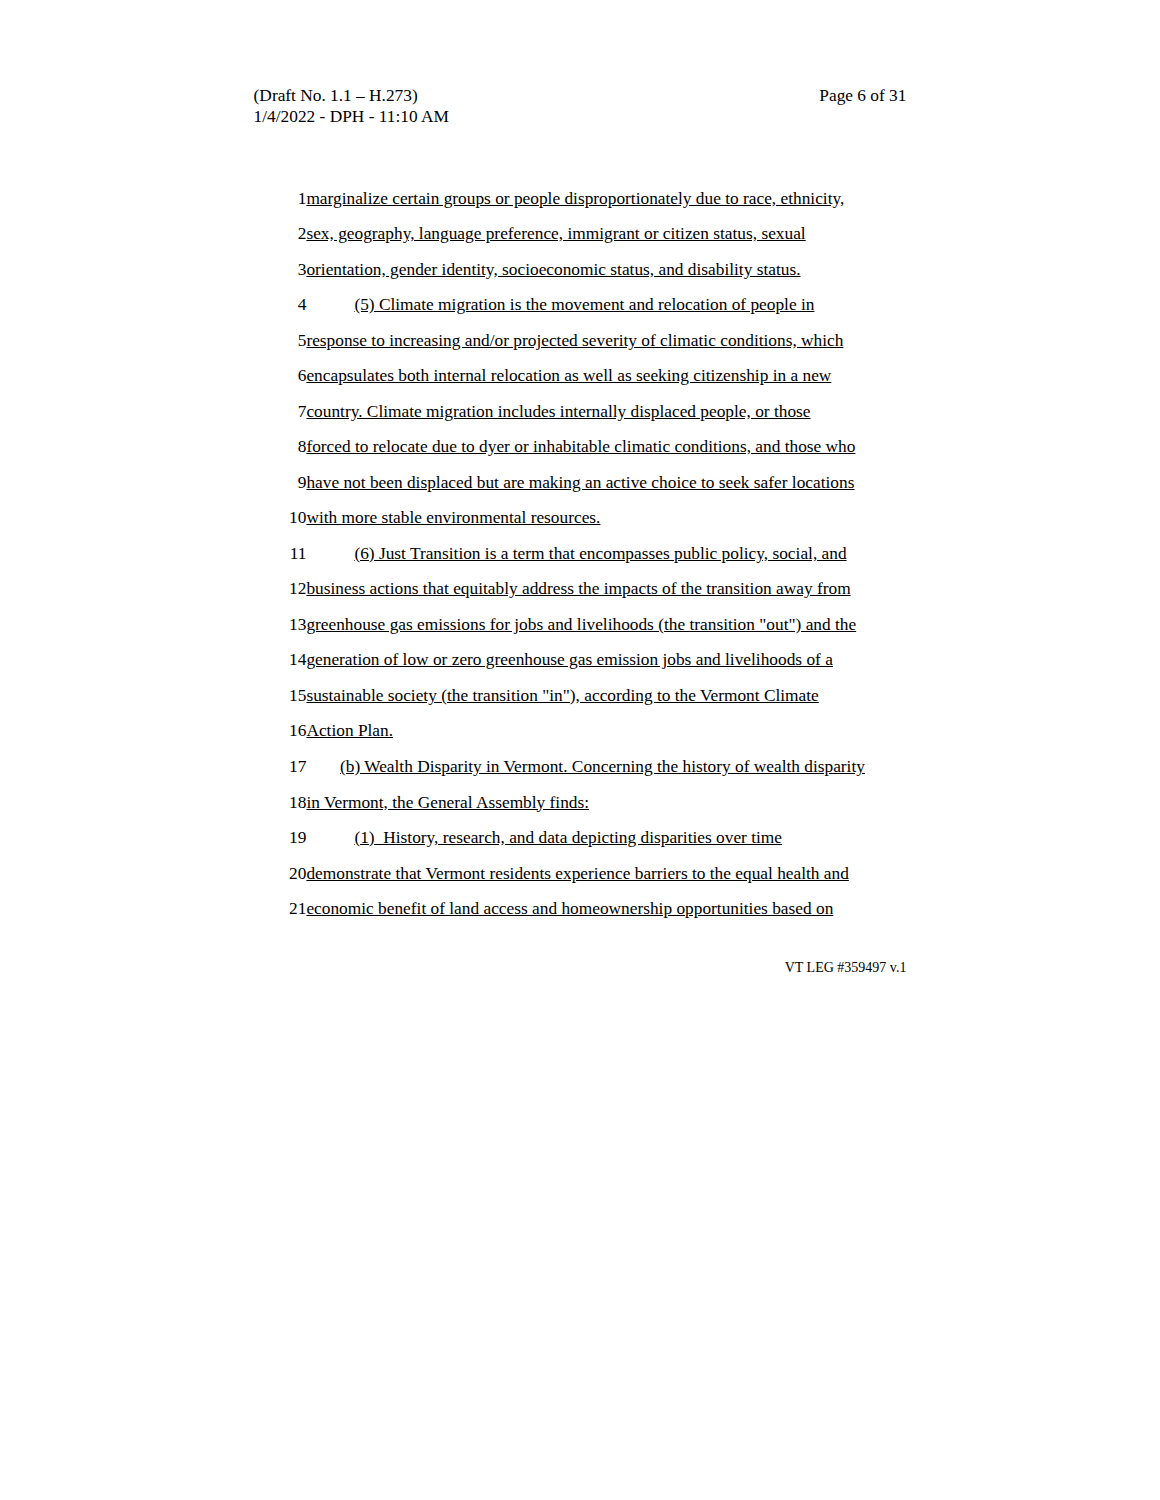(Draft No. 1.1 – H.273) 1/4/2022 - DPH - 11:10 AM
Page 6 of 31
| 1 | marginalize certain groups or people disproportionately due to race, ethnicity, |
| 2 | sex, geography, language preference, immigrant or citizen status, sexual |
| 3 | orientation, gender identity, socioeconomic status, and disability status. |
| 4 | (5) Climate migration is the movement and relocation of people in |
| 5 | response to increasing and/or projected severity of climatic conditions, which |
| 6 | encapsulates both internal relocation as well as seeking citizenship in a new |
| 7 | country. Climate migration includes internally displaced people, or those |
| 8 | forced to relocate due to dyer or inhabitable climatic conditions, and those who |
| 9 | have not been displaced but are making an active choice to seek safer locations |
| 10 | with more stable environmental resources. |
| 11 | (6) Just Transition is a term that encompasses public policy, social, and |
| 12 | business actions that equitably address the impacts of the transition away from |
| 13 | greenhouse gas emissions for jobs and livelihoods (the transition "out") and the |
| 14 | generation of low or zero greenhouse gas emission jobs and livelihoods of a |
| 15 | sustainable society (the transition "in"), according to the Vermont Climate |
| 16 | Action Plan. |
| 17 | (b) Wealth Disparity in Vermont. Concerning the history of wealth disparity |
| 18 | in Vermont, the General Assembly finds: |
| 19 | (1) History, research, and data depicting disparities over time |
| 20 | demonstrate that Vermont residents experience barriers to the equal health and |
| 21 | economic benefit of land access and homeownership opportunities based on |
VT LEG #359497 v.1